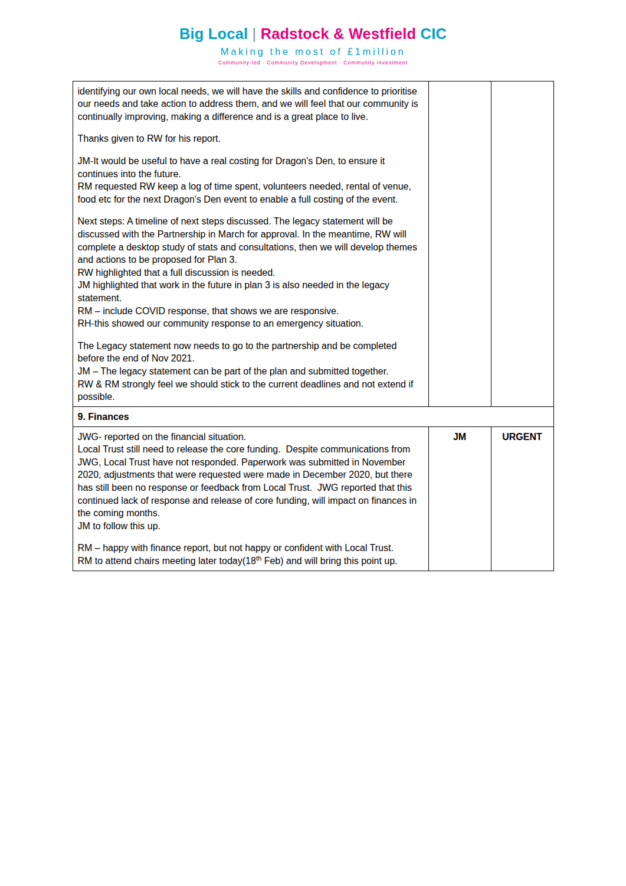Big Local | Radstock & Westfield CIC
Making the most of £1million
Community-led · Community Development · Community investment
| identifying our own local needs, we will have the skills and confidence to prioritise our needs and take action to address them, and we will feel that our community is continually improving, making a difference and is a great place to live. Thanks given to RW for his report. JM-It would be useful to have a real costing for Dragon's Den, to ensure it continues into the future. RM requested RW keep a log of time spent, volunteers needed, rental of venue, food etc for the next Dragon's Den event to enable a full costing of the event. Next steps: A timeline of next steps discussed. The legacy statement will be discussed with the Partnership in March for approval. In the meantime, RW will complete a desktop study of stats and consultations, then we will develop themes and actions to be proposed for Plan 3. RW highlighted that a full discussion is needed. JM highlighted that work in the future in plan 3 is also needed in the legacy statement. RM – include COVID response, that shows we are responsive. RH-this showed our community response to an emergency situation. The Legacy statement now needs to go to the partnership and be completed before the end of Nov 2021. JM – The legacy statement can be part of the plan and submitted together. RW & RM strongly feel we should stick to the current deadlines and not extend if possible. | | |
| 9. Finances |
| JWG- reported on the financial situation. Local Trust still need to release the core funding. Despite communications from JWG, Local Trust have not responded. Paperwork was submitted in November 2020, adjustments that were requested were made in December 2020, but there has still been no response or feedback from Local Trust. JWG reported that this continued lack of response and release of core funding, will impact on finances in the coming months. JM to follow this up. RM – happy with finance report, but not happy or confident with Local Trust. RM to attend chairs meeting later today(18 th Feb) and will bring this point up. | JM | URGENT |